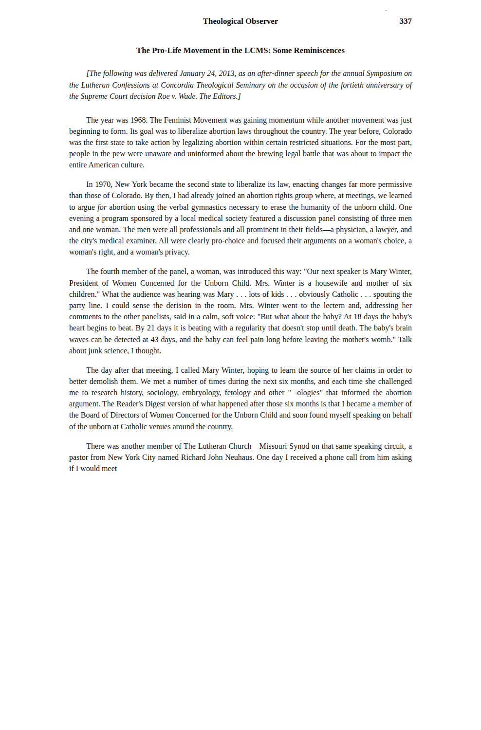. Theological Observer 337
The Pro-Life Movement in the LCMS: Some Reminiscences
[The following was delivered January 24, 2013, as an after-dinner speech for the annual Symposium on the Lutheran Confessions at Concordia Theological Seminary on the occasion of the fortieth anniversary of the Supreme Court decision Roe v. Wade. The Editors.]
The year was 1968. The Feminist Movement was gaining momentum while another movement was just beginning to form. Its goal was to liberalize abortion laws throughout the country. The year before, Colorado was the first state to take action by legalizing abortion within certain restricted situations. For the most part, people in the pew were unaware and uninformed about the brewing legal battle that was about to impact the entire American culture.
In 1970, New York became the second state to liberalize its law, enacting changes far more permissive than those of Colorado. By then, I had already joined an abortion rights group where, at meetings, we learned to argue for abortion using the verbal gymnastics necessary to erase the humanity of the unborn child. One evening a program sponsored by a local medical society featured a discussion panel consisting of three men and one woman. The men were all professionals and all prominent in their fields—a physician, a lawyer, and the city's medical examiner. All were clearly pro-choice and focused their arguments on a woman's choice, a woman's right, and a woman's privacy.
The fourth member of the panel, a woman, was introduced this way: "Our next speaker is Mary Winter, President of Women Concerned for the Unborn Child. Mrs. Winter is a housewife and mother of six children." What the audience was hearing was Mary . . . lots of kids . . . obviously Catholic . . . spouting the party line. I could sense the derision in the room. Mrs. Winter went to the lectern and, addressing her comments to the other panelists, said in a calm, soft voice: "But what about the baby? At 18 days the baby's heart begins to beat. By 21 days it is beating with a regularity that doesn't stop until death. The baby's brain waves can be detected at 43 days, and the baby can feel pain long before leaving the mother's womb." Talk about junk science, I thought.
The day after that meeting, I called Mary Winter, hoping to learn the source of her claims in order to better demolish them. We met a number of times during the next six months, and each time she challenged me to research history, sociology, embryology, fetology and other " -ologies" that informed the abortion argument. The Reader's Digest version of what happened after those six months is that I became a member of the Board of Directors of Women Concerned for the Unborn Child and soon found myself speaking on behalf of the unborn at Catholic venues around the country.
There was another member of The Lutheran Church—Missouri Synod on that same speaking circuit, a pastor from New York City named Richard John Neuhaus. One day I received a phone call from him asking if I would meet